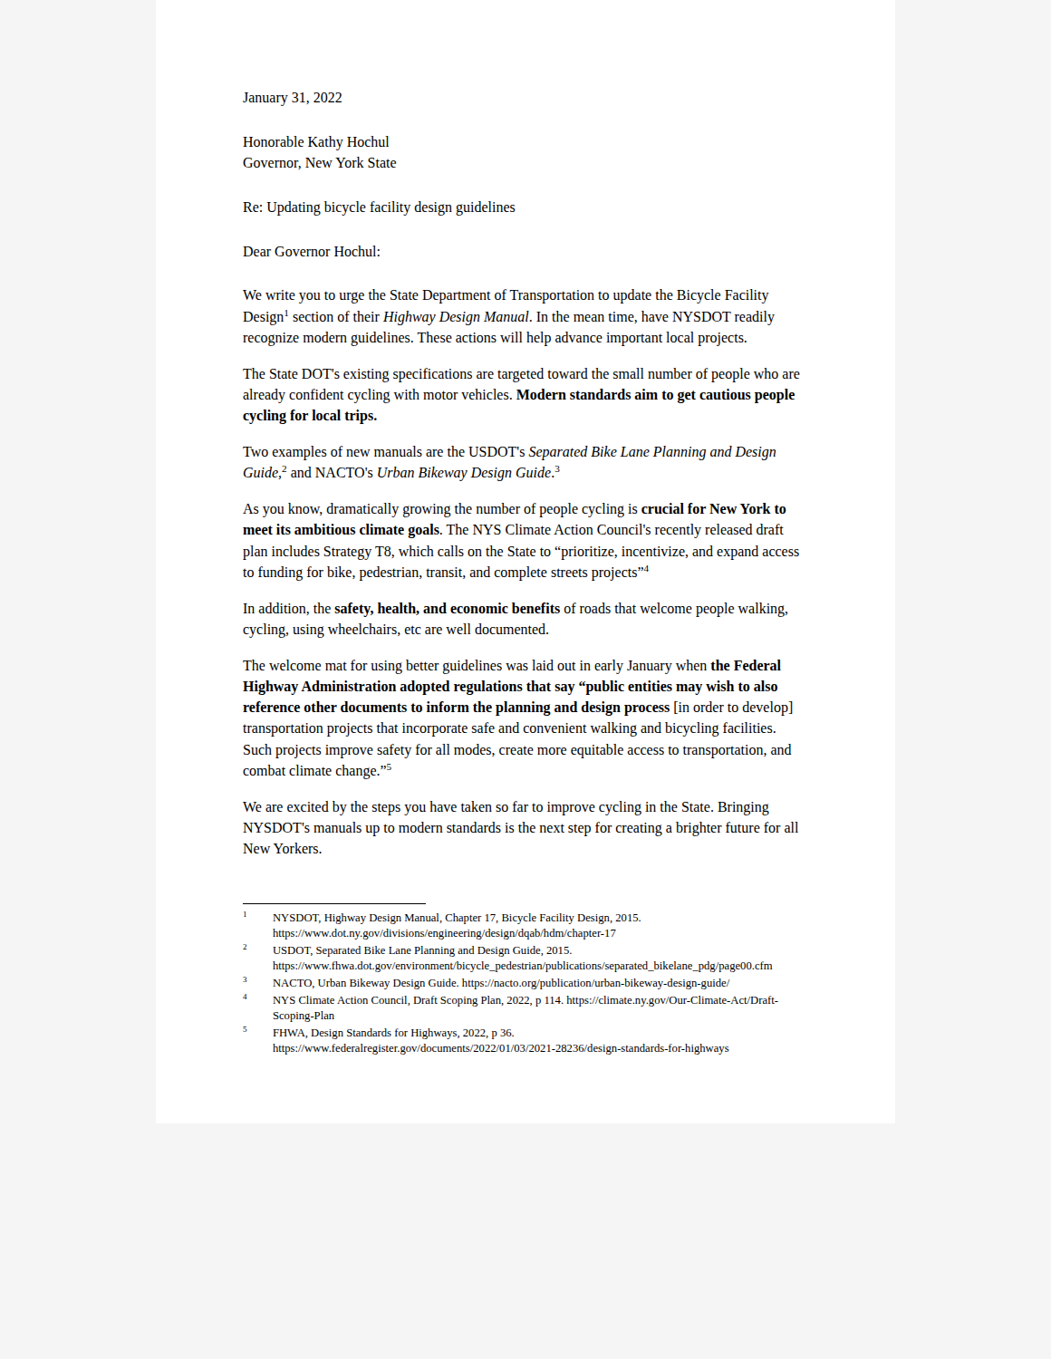January 31, 2022
Honorable Kathy Hochul Governor, New York State
Re: Updating bicycle facility design guidelines
Dear Governor Hochul:
We write you to urge the State Department of Transportation to update the Bicycle Facility Design1 section of their Highway Design Manual. In the mean time, have NYSDOT readily recognize modern guidelines. These actions will help advance important local projects.
The State DOT's existing specifications are targeted toward the small number of people who are already confident cycling with motor vehicles. Modern standards aim to get cautious people cycling for local trips.
Two examples of new manuals are the USDOT's Separated Bike Lane Planning and Design Guide,2 and NACTO's Urban Bikeway Design Guide.3
As you know, dramatically growing the number of people cycling is crucial for New York to meet its ambitious climate goals. The NYS Climate Action Council's recently released draft plan includes Strategy T8, which calls on the State to “prioritize, incentivize, and expand access to funding for bike, pedestrian, transit, and complete streets projects”4
In addition, the safety, health, and economic benefits of roads that welcome people walking, cycling, using wheelchairs, etc are well documented.
The welcome mat for using better guidelines was laid out in early January when the Federal Highway Administration adopted regulations that say “public entities may wish to also reference other documents to inform the planning and design process [in order to develop] transportation projects that incorporate safe and convenient walking and bicycling facilities. Such projects improve safety for all modes, create more equitable access to transportation, and combat climate change.”5
We are excited by the steps you have taken so far to improve cycling in the State. Bringing NYSDOT's manuals up to modern standards is the next step for creating a brighter future for all New Yorkers.
NYSDOT, Highway Design Manual, Chapter 17, Bicycle Facility Design, 2015. https://www.dot.ny.gov/divisions/engineering/design/dqab/hdm/chapter-17
USDOT, Separated Bike Lane Planning and Design Guide, 2015. https://www.fhwa.dot.gov/environment/bicycle_pedestrian/publications/separated_bikelane_pdg/page00.cfm
NACTO, Urban Bikeway Design Guide. https://nacto.org/publication/urban-bikeway-design-guide/
NYS Climate Action Council, Draft Scoping Plan, 2022, p 114. https://climate.ny.gov/Our-Climate-Act/Draft-Scoping-Plan
FHWA, Design Standards for Highways, 2022, p 36. https://www.federalregister.gov/documents/2022/01/03/2021-28236/design-standards-for-highways